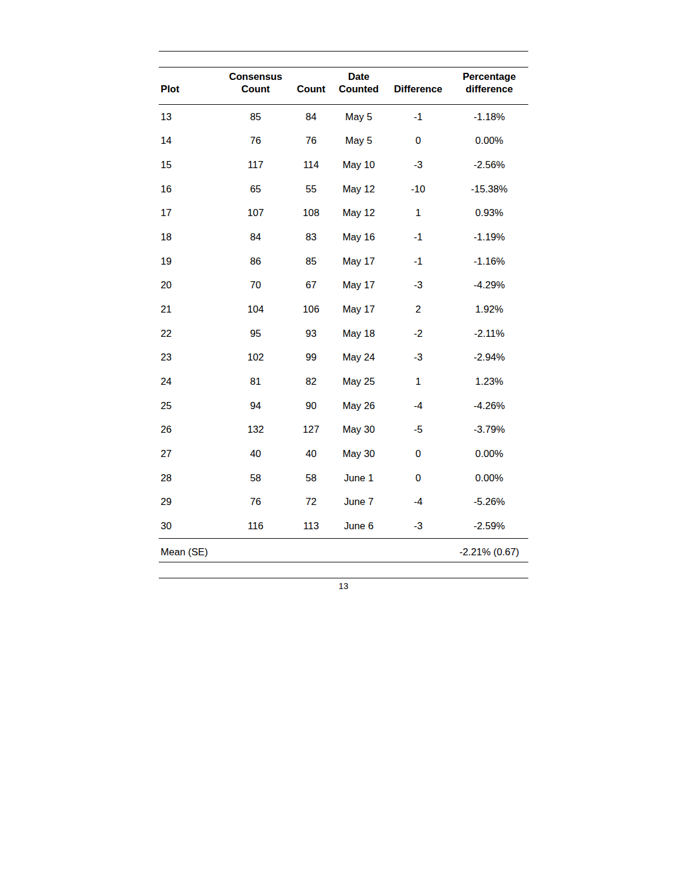| Plot | Consensus Count | Count | Date Counted | Difference | Percentage difference |
| --- | --- | --- | --- | --- | --- |
| 13 | 85 | 84 | May 5 | -1 | -1.18% |
| 14 | 76 | 76 | May 5 | 0 | 0.00% |
| 15 | 117 | 114 | May 10 | -3 | -2.56% |
| 16 | 65 | 55 | May 12 | -10 | -15.38% |
| 17 | 107 | 108 | May 12 | 1 | 0.93% |
| 18 | 84 | 83 | May 16 | -1 | -1.19% |
| 19 | 86 | 85 | May 17 | -1 | -1.16% |
| 20 | 70 | 67 | May 17 | -3 | -4.29% |
| 21 | 104 | 106 | May 17 | 2 | 1.92% |
| 22 | 95 | 93 | May 18 | -2 | -2.11% |
| 23 | 102 | 99 | May 24 | -3 | -2.94% |
| 24 | 81 | 82 | May 25 | 1 | 1.23% |
| 25 | 94 | 90 | May 26 | -4 | -4.26% |
| 26 | 132 | 127 | May 30 | -5 | -3.79% |
| 27 | 40 | 40 | May 30 | 0 | 0.00% |
| 28 | 58 | 58 | June 1 | 0 | 0.00% |
| 29 | 76 | 72 | June 7 | -4 | -5.26% |
| 30 | 116 | 113 | June 6 | -3 | -2.59% |
| Mean (SE) | | | | | -2.21% (0.67) |
13